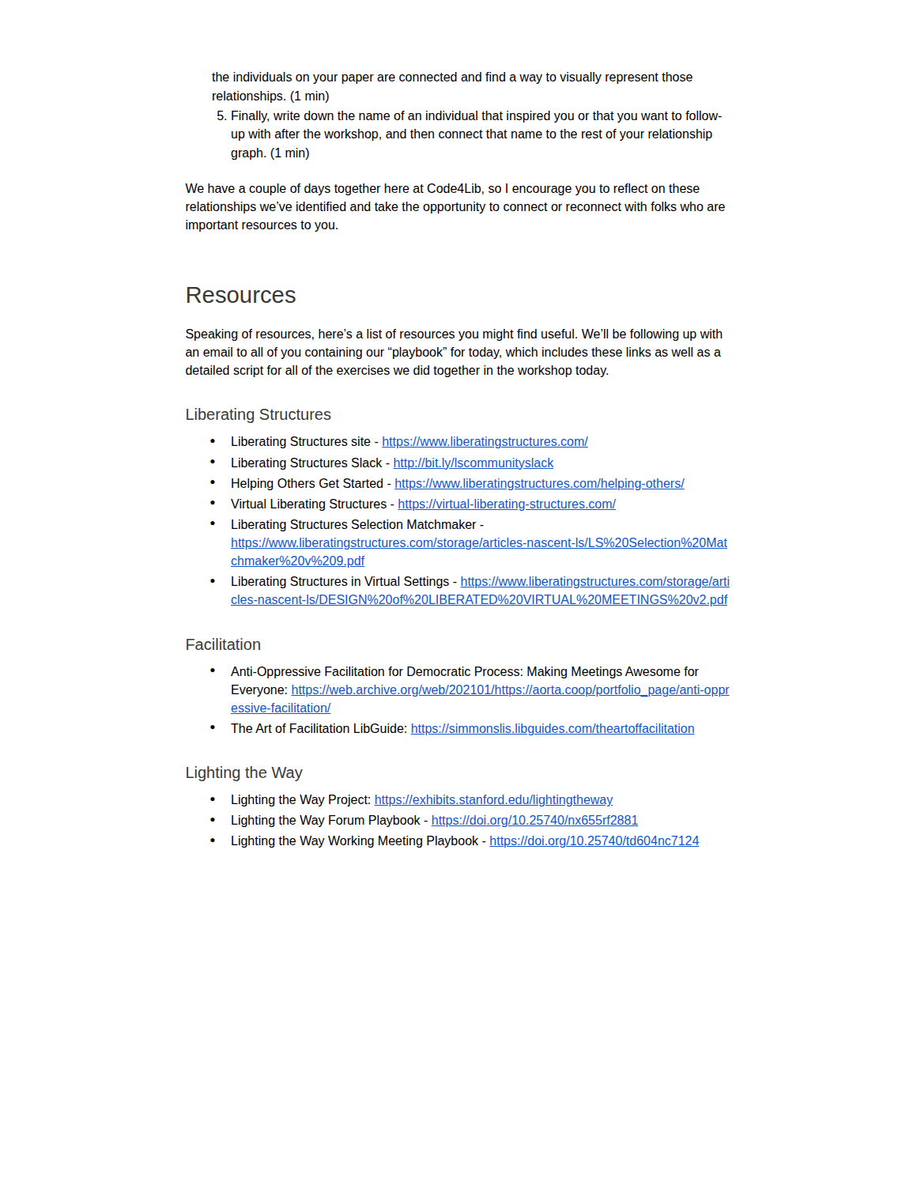the individuals on your paper are connected and find a way to visually represent those relationships. (1 min)
Finally, write down the name of an individual that inspired you or that you want to follow-up with after the workshop, and then connect that name to the rest of your relationship graph. (1 min)
We have a couple of days together here at Code4Lib, so I encourage you to reflect on these relationships we’ve identified and take the opportunity to connect or reconnect with folks who are important resources to you.
Resources
Speaking of resources, here’s a list of resources you might find useful. We’ll be following up with an email to all of you containing our “playbook” for today, which includes these links as well as a detailed script for all of the exercises we did together in the workshop today.
Liberating Structures
Liberating Structures site - https://www.liberatingstructures.com/
Liberating Structures Slack - http://bit.ly/lscommunityslack
Helping Others Get Started - https://www.liberatingstructures.com/helping-others/
Virtual Liberating Structures - https://virtual-liberating-structures.com/
Liberating Structures Selection Matchmaker - https://www.liberatingstructures.com/storage/articles-nascent-ls/LS%20Selection%20Matchmaker%20v%209.pdf
Liberating Structures in Virtual Settings - https://www.liberatingstructures.com/storage/articles-nascent-ls/DESIGN%20of%20LIBERATED%20VIRTUAL%20MEETINGS%20v2.pdf
Facilitation
Anti-Oppressive Facilitation for Democratic Process: Making Meetings Awesome for Everyone: https://web.archive.org/web/202101/https://aorta.coop/portfolio_page/anti-oppressive-facilitation/
The Art of Facilitation LibGuide: https://simmonslis.libguides.com/theartoffacilitation
Lighting the Way
Lighting the Way Project: https://exhibits.stanford.edu/lightingtheway
Lighting the Way Forum Playbook - https://doi.org/10.25740/nx655rf2881
Lighting the Way Working Meeting Playbook - https://doi.org/10.25740/td604nc7124